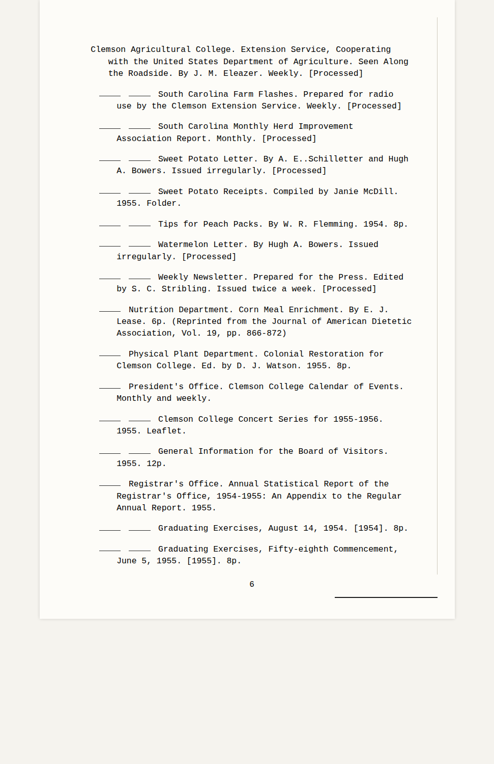Clemson Agricultural College. Extension Service, Cooperating with the United States Department of Agriculture. Seen Along the Roadside. By J. M. Eleazer. Weekly. [Processed]
South Carolina Farm Flashes. Prepared for radio use by the Clemson Extension Service. Weekly. [Processed]
South Carolina Monthly Herd Improvement Association Report. Monthly. [Processed]
Sweet Potato Letter. By A. E..Schilletter and Hugh A. Bowers. Issued irregularly. [Processed]
Sweet Potato Receipts. Compiled by Janie McDill. 1955. Folder.
Tips for Peach Packs. By W. R. Flemming. 1954. 8p.
Watermelon Letter. By Hugh A. Bowers. Issued irregularly. [Processed]
Weekly Newsletter. Prepared for the Press. Edited by S. C. Stribling. Issued twice a week. [Processed]
Nutrition Department. Corn Meal Enrichment. By E. J. Lease. 6p. (Reprinted from the Journal of American Dietetic Association, Vol. 19, pp. 866-872)
Physical Plant Department. Colonial Restoration for Clemson College. Ed. by D. J. Watson. 1955. 8p.
President's Office. Clemson College Calendar of Events. Monthly and weekly.
Clemson College Concert Series for 1955-1956. 1955. Leaflet.
General Information for the Board of Visitors. 1955. 12p.
Registrar's Office. Annual Statistical Report of the Registrar's Office, 1954-1955: An Appendix to the Regular Annual Report. 1955.
Graduating Exercises, August 14, 1954. [1954]. 8p.
Graduating Exercises, Fifty-eighth Commencement, June 5, 1955. [1955]. 8p.
6